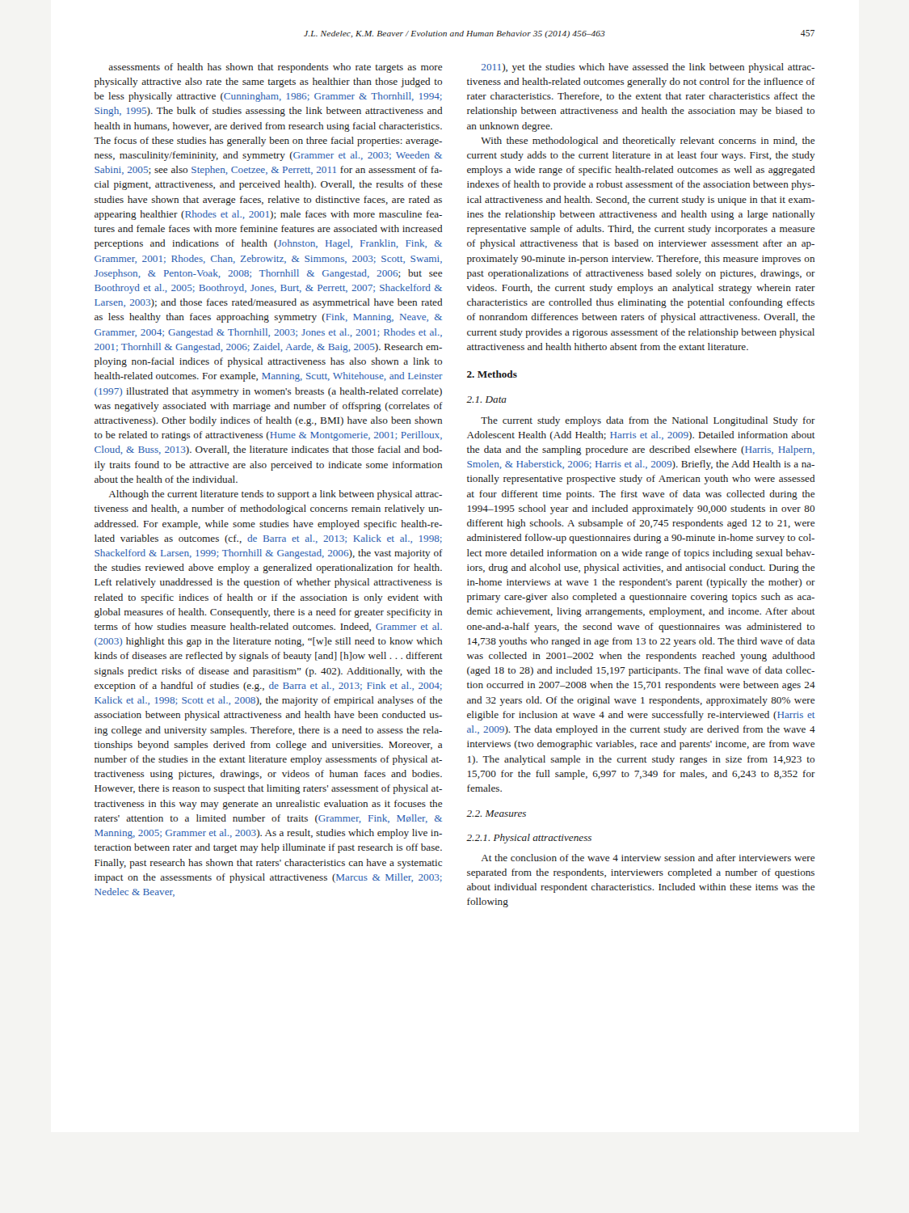J.L. Nedelec, K.M. Beaver / Evolution and Human Behavior 35 (2014) 456–463 457
assessments of health has shown that respondents who rate targets as more physically attractive also rate the same targets as healthier than those judged to be less physically attractive (Cunningham, 1986; Grammer & Thornhill, 1994; Singh, 1995). The bulk of studies assessing the link between attractiveness and health in humans, however, are derived from research using facial characteristics. The focus of these studies has generally been on three facial properties: averageness, masculinity/femininity, and symmetry (Grammer et al., 2003; Weeden & Sabini, 2005; see also Stephen, Coetzee, & Perrett, 2011 for an assessment of facial pigment, attractiveness, and perceived health). Overall, the results of these studies have shown that average faces, relative to distinctive faces, are rated as appearing healthier (Rhodes et al., 2001); male faces with more masculine features and female faces with more feminine features are associated with increased perceptions and indications of health (Johnston, Hagel, Franklin, Fink, & Grammer, 2001; Rhodes, Chan, Zebrowitz, & Simmons, 2003; Scott, Swami, Josephson, & Penton-Voak, 2008; Thornhill & Gangestad, 2006; but see Boothroyd et al., 2005; Boothroyd, Jones, Burt, & Perrett, 2007; Shackelford & Larsen, 2003); and those faces rated/measured as asymmetrical have been rated as less healthy than faces approaching symmetry (Fink, Manning, Neave, & Grammer, 2004; Gangestad & Thornhill, 2003; Jones et al., 2001; Rhodes et al., 2001; Thornhill & Gangestad, 2006; Zaidel, Aarde, & Baig, 2005). Research employing non-facial indices of physical attractiveness has also shown a link to health-related outcomes. For example, Manning, Scutt, Whitehouse, and Leinster (1997) illustrated that asymmetry in women's breasts (a health-related correlate) was negatively associated with marriage and number of offspring (correlates of attractiveness). Other bodily indices of health (e.g., BMI) have also been shown to be related to ratings of attractiveness (Hume & Montgomerie, 2001; Perilloux, Cloud, & Buss, 2013). Overall, the literature indicates that those facial and bodily traits found to be attractive are also perceived to indicate some information about the health of the individual.
Although the current literature tends to support a link between physical attractiveness and health, a number of methodological concerns remain relatively unaddressed. For example, while some studies have employed specific health-related variables as outcomes (cf., de Barra et al., 2013; Kalick et al., 1998; Shackelford & Larsen, 1999; Thornhill & Gangestad, 2006), the vast majority of the studies reviewed above employ a generalized operationalization for health. Left relatively unaddressed is the question of whether physical attractiveness is related to specific indices of health or if the association is only evident with global measures of health. Consequently, there is a need for greater specificity in terms of how studies measure health-related outcomes. Indeed, Grammer et al. (2003) highlight this gap in the literature noting, “[w]e still need to know which kinds of diseases are reflected by signals of beauty [and] [h]ow well . . . different signals predict risks of disease and parasitism” (p. 402). Additionally, with the exception of a handful of studies (e.g., de Barra et al., 2013; Fink et al., 2004; Kalick et al., 1998; Scott et al., 2008), the majority of empirical analyses of the association between physical attractiveness and health have been conducted using college and university samples. Therefore, there is a need to assess the relationships beyond samples derived from college and universities. Moreover, a number of the studies in the extant literature employ assessments of physical attractiveness using pictures, drawings, or videos of human faces and bodies. However, there is reason to suspect that limiting raters' assessment of physical attractiveness in this way may generate an unrealistic evaluation as it focuses the raters' attention to a limited number of traits (Grammer, Fink, Møller, & Manning, 2005; Grammer et al., 2003). As a result, studies which employ live interaction between rater and target may help illuminate if past research is off base. Finally, past research has shown that raters' characteristics can have a systematic impact on the assessments of physical attractiveness (Marcus & Miller, 2003; Nedelec & Beaver,
2011), yet the studies which have assessed the link between physical attractiveness and health-related outcomes generally do not control for the influence of rater characteristics. Therefore, to the extent that rater characteristics affect the relationship between attractiveness and health the association may be biased to an unknown degree.
With these methodological and theoretically relevant concerns in mind, the current study adds to the current literature in at least four ways. First, the study employs a wide range of specific health-related outcomes as well as aggregated indexes of health to provide a robust assessment of the association between physical attractiveness and health. Second, the current study is unique in that it examines the relationship between attractiveness and health using a large nationally representative sample of adults. Third, the current study incorporates a measure of physical attractiveness that is based on interviewer assessment after an approximately 90-minute in-person interview. Therefore, this measure improves on past operationalizations of attractiveness based solely on pictures, drawings, or videos. Fourth, the current study employs an analytical strategy wherein rater characteristics are controlled thus eliminating the potential confounding effects of nonrandom differences between raters of physical attractiveness. Overall, the current study provides a rigorous assessment of the relationship between physical attractiveness and health hitherto absent from the extant literature.
2. Methods
2.1. Data
The current study employs data from the National Longitudinal Study for Adolescent Health (Add Health; Harris et al., 2009). Detailed information about the data and the sampling procedure are described elsewhere (Harris, Halpern, Smolen, & Haberstick, 2006; Harris et al., 2009). Briefly, the Add Health is a nationally representative prospective study of American youth who were assessed at four different time points. The first wave of data was collected during the 1994–1995 school year and included approximately 90,000 students in over 80 different high schools. A subsample of 20,745 respondents aged 12 to 21, were administered follow-up questionnaires during a 90-minute in-home survey to collect more detailed information on a wide range of topics including sexual behaviors, drug and alcohol use, physical activities, and antisocial conduct. During the in-home interviews at wave 1 the respondent's parent (typically the mother) or primary care-giver also completed a questionnaire covering topics such as academic achievement, living arrangements, employment, and income. After about one-and-a-half years, the second wave of questionnaires was administered to 14,738 youths who ranged in age from 13 to 22 years old. The third wave of data was collected in 2001–2002 when the respondents reached young adulthood (aged 18 to 28) and included 15,197 participants. The final wave of data collection occurred in 2007–2008 when the 15,701 respondents were between ages 24 and 32 years old. Of the original wave 1 respondents, approximately 80% were eligible for inclusion at wave 4 and were successfully re-interviewed (Harris et al., 2009). The data employed in the current study are derived from the wave 4 interviews (two demographic variables, race and parents' income, are from wave 1). The analytical sample in the current study ranges in size from 14,923 to 15,700 for the full sample, 6,997 to 7,349 for males, and 6,243 to 8,352 for females.
2.2. Measures
2.2.1. Physical attractiveness
At the conclusion of the wave 4 interview session and after interviewers were separated from the respondents, interviewers completed a number of questions about individual respondent characteristics. Included within these items was the following